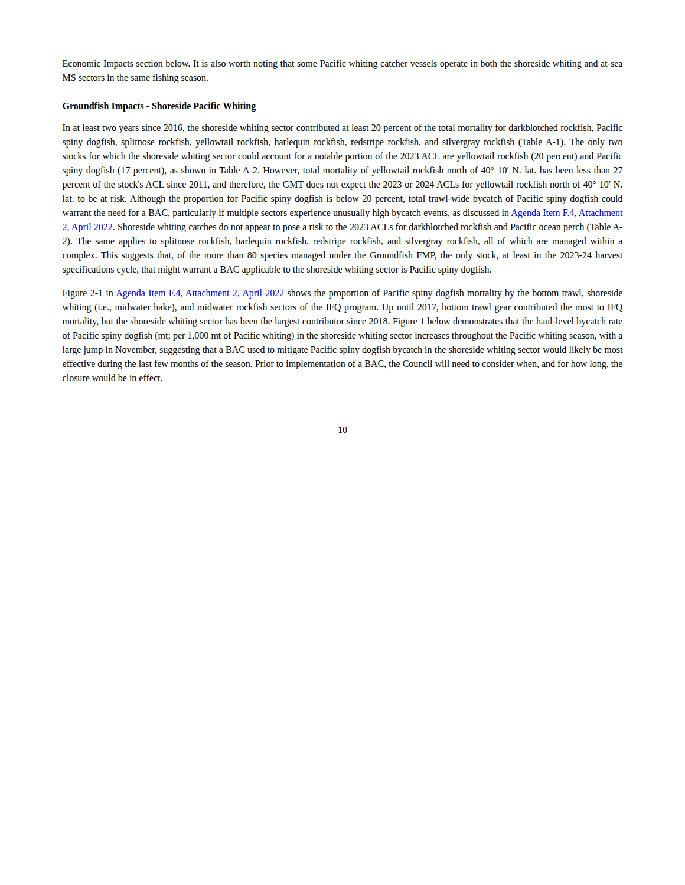Economic Impacts section below. It is also worth noting that some Pacific whiting catcher vessels operate in both the shoreside whiting and at-sea MS sectors in the same fishing season.
Groundfish Impacts - Shoreside Pacific Whiting
In at least two years since 2016, the shoreside whiting sector contributed at least 20 percent of the total mortality for darkblotched rockfish, Pacific spiny dogfish, splitnose rockfish, yellowtail rockfish, harlequin rockfish, redstripe rockfish, and silvergray rockfish (Table A-1). The only two stocks for which the shoreside whiting sector could account for a notable portion of the 2023 ACL are yellowtail rockfish (20 percent) and Pacific spiny dogfish (17 percent), as shown in Table A-2. However, total mortality of yellowtail rockfish north of 40° 10′ N. lat. has been less than 27 percent of the stock's ACL since 2011, and therefore, the GMT does not expect the 2023 or 2024 ACLs for yellowtail rockfish north of 40° 10′ N. lat. to be at risk. Although the proportion for Pacific spiny dogfish is below 20 percent, total trawl-wide bycatch of Pacific spiny dogfish could warrant the need for a BAC, particularly if multiple sectors experience unusually high bycatch events, as discussed in Agenda Item F.4, Attachment 2, April 2022. Shoreside whiting catches do not appear to pose a risk to the 2023 ACLs for darkblotched rockfish and Pacific ocean perch (Table A-2). The same applies to splitnose rockfish, harlequin rockfish, redstripe rockfish, and silvergray rockfish, all of which are managed within a complex. This suggests that, of the more than 80 species managed under the Groundfish FMP, the only stock, at least in the 2023-24 harvest specifications cycle, that might warrant a BAC applicable to the shoreside whiting sector is Pacific spiny dogfish.
Figure 2-1 in Agenda Item F.4, Attachment 2, April 2022 shows the proportion of Pacific spiny dogfish mortality by the bottom trawl, shoreside whiting (i.e., midwater hake), and midwater rockfish sectors of the IFQ program. Up until 2017, bottom trawl gear contributed the most to IFQ mortality, but the shoreside whiting sector has been the largest contributor since 2018. Figure 1 below demonstrates that the haul-level bycatch rate of Pacific spiny dogfish (mt; per 1,000 mt of Pacific whiting) in the shoreside whiting sector increases throughout the Pacific whiting season, with a large jump in November, suggesting that a BAC used to mitigate Pacific spiny dogfish bycatch in the shoreside whiting sector would likely be most effective during the last few months of the season. Prior to implementation of a BAC, the Council will need to consider when, and for how long, the closure would be in effect.
10